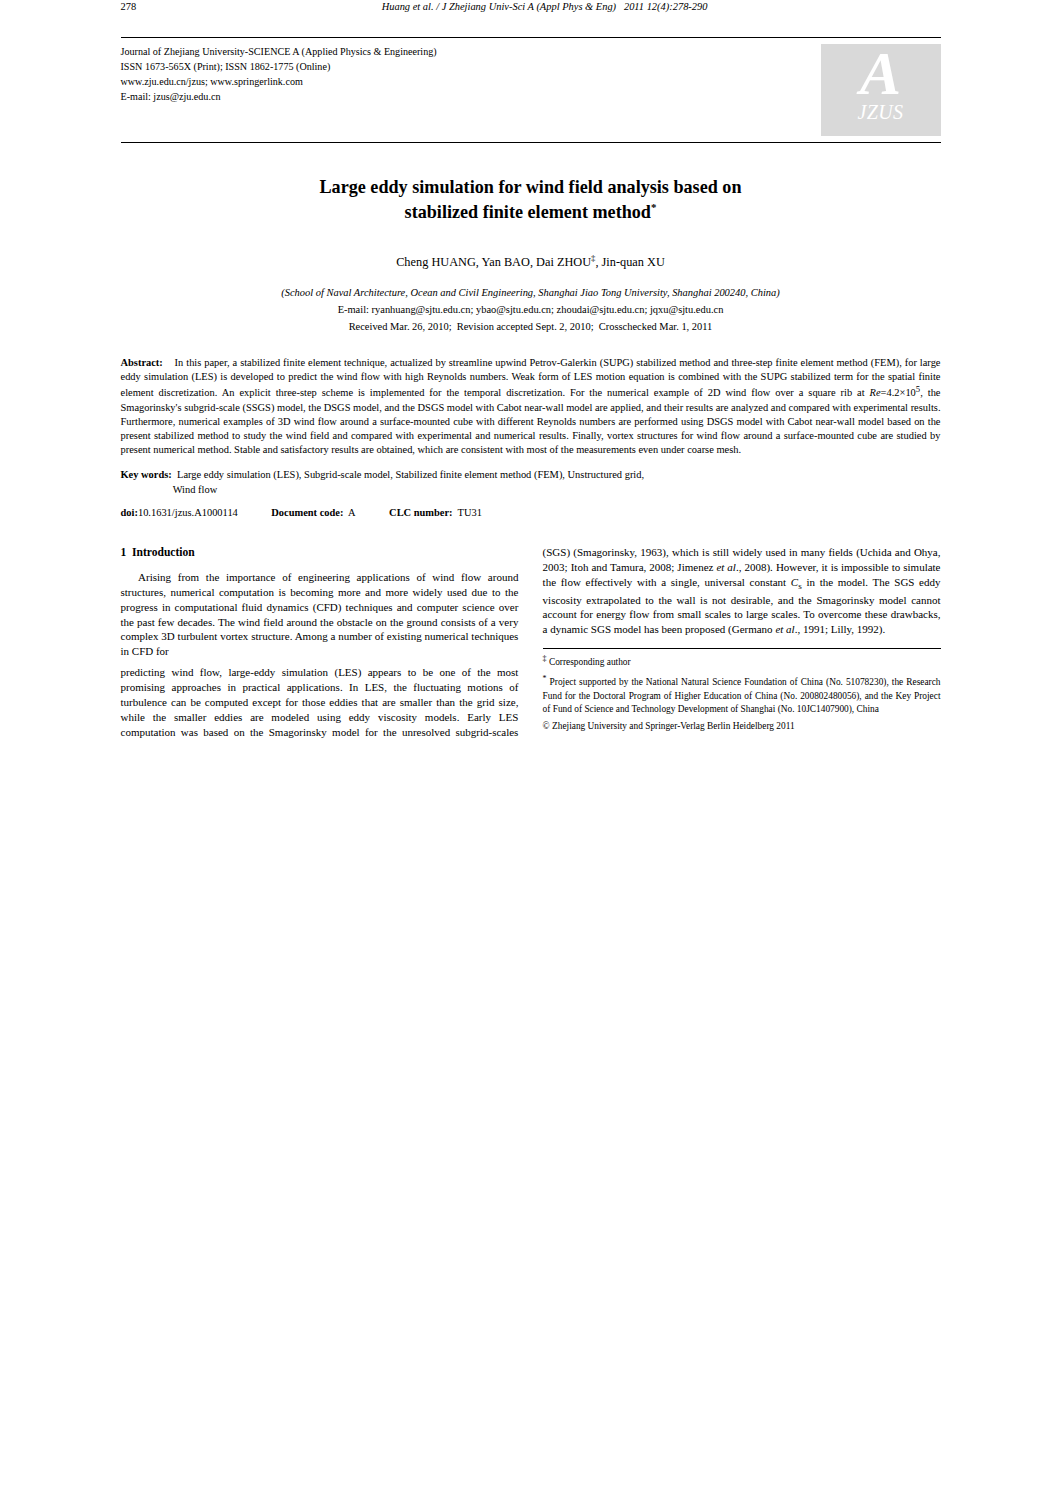278 Huang et al. / J Zhejiang Univ-Sci A (Appl Phys & Eng) 2011 12(4):278-290
Journal of Zhejiang University-SCIENCE A (Applied Physics & Engineering)
ISSN 1673-565X (Print); ISSN 1862-1775 (Online)
www.zju.edu.cn/jzus; www.springerlink.com
E-mail: jzus@zju.edu.cn
A JZUS
Large eddy simulation for wind field analysis based on
stabilized finite element method*
Cheng HUANG, Yan BAO, Dai ZHOU‡, Jin-quan XU
(School of Naval Architecture, Ocean and Civil Engineering, Shanghai Jiao Tong University, Shanghai 200240, China)
E-mail: ryanhuang@sjtu.edu.cn; ybao@sjtu.edu.cn; zhoudai@sjtu.edu.cn; jqxu@sjtu.edu.cn
Received Mar. 26, 2010; Revision accepted Sept. 2, 2010; Crosschecked Mar. 1, 2011
Abstract: In this paper, a stabilized finite element technique, actualized by streamline upwind Petrov-Galerkin (SUPG) stabilized method and three-step finite element method (FEM), for large eddy simulation (LES) is developed to predict the wind flow with high Reynolds numbers. Weak form of LES motion equation is combined with the SUPG stabilized term for the spatial finite element discretization. An explicit three-step scheme is implemented for the temporal discretization. For the numerical example of 2D wind flow over a square rib at Re=4.2×105, the Smagorinsky's subgrid-scale (SSGS) model, the DSGS model, and the DSGS model with Cabot near-wall model are applied, and their results are analyzed and compared with experimental results. Furthermore, numerical examples of 3D wind flow around a surface-mounted cube with different Reynolds numbers are performed using DSGS model with Cabot near-wall model based on the present stabilized method to study the wind field and compared with experimental and numerical results. Finally, vortex structures for wind flow around a surface-mounted cube are studied by present numerical method. Stable and satisfactory results are obtained, which are consistent with most of the measurements even under coarse mesh.
Key words: Large eddy simulation (LES), Subgrid-scale model, Stabilized finite element method (FEM), Unstructured grid,
Wind flow
doi: 10.1631/jzus.A1000114 Document code: A CLC number: TU31
1 Introduction
Arising from the importance of engineering applications of wind flow around structures, numerical computation is becoming more and more widely used due to the progress in computational fluid dynamics (CFD) techniques and computer science over the past few decades. The wind field around the obstacle on the ground consists of a very complex 3D turbulent vortex structure. Among a number of existing numerical techniques in CFD for
predicting wind flow, large-eddy simulation (LES) appears to be one of the most promising approaches in practical applications. In LES, the fluctuating motions of turbulence can be computed except for those eddies that are smaller than the grid size, while the smaller eddies are modeled using eddy viscosity models. Early LES computation was based on the Smagorinsky model for the unresolved subgrid-scales (SGS) (Smagorinsky, 1963), which is still widely used in many fields (Uchida and Ohya, 2003; Itoh and Tamura, 2008; Jimenez et al., 2008). However, it is impossible to simulate the flow effectively with a single, universal constant Cs in the model. The SGS eddy viscosity extrapolated to the wall is not desirable, and the Smagorinsky model cannot account for energy flow from small scales to large scales. To overcome these drawbacks, a dynamic SGS model has been proposed (Germano et al., 1991; Lilly, 1992).
‡ Corresponding author
* Project supported by the National Natural Science Foundation of China (No. 51078230), the Research Fund for the Doctoral Program of Higher Education of China (No. 200802480056), and the Key Project of Fund of Science and Technology Development of Shanghai (No. 10JC1407900), China
© Zhejiang University and Springer-Verlag Berlin Heidelberg 2011